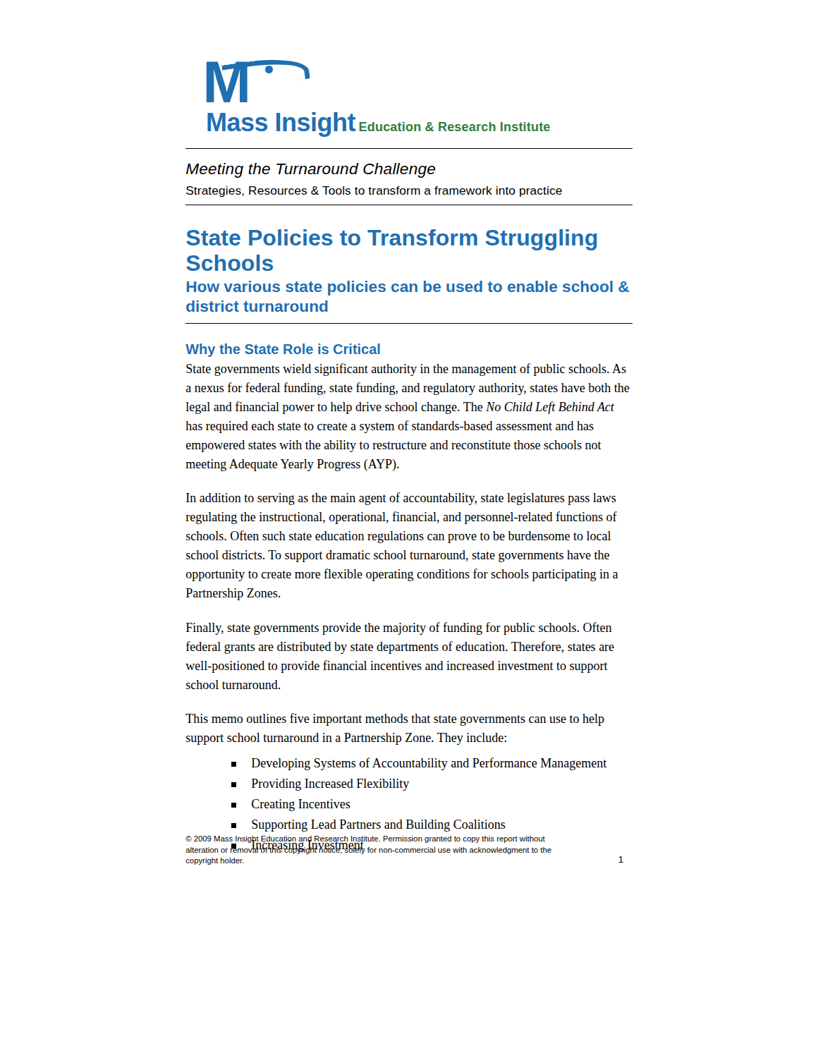M Mass Insight Education & Research Institute
Meeting the Turnaround Challenge
Strategies, Resources & Tools to transform a framework into practice
State Policies to Transform Struggling Schools
How various state policies can be used to enable school & district turnaround
Why the State Role is Critical
State governments wield significant authority in the management of public schools. As a nexus for federal funding, state funding, and regulatory authority, states have both the legal and financial power to help drive school change. The No Child Left Behind Act has required each state to create a system of standards-based assessment and has empowered states with the ability to restructure and reconstitute those schools not meeting Adequate Yearly Progress (AYP).
In addition to serving as the main agent of accountability, state legislatures pass laws regulating the instructional, operational, financial, and personnel-related functions of schools. Often such state education regulations can prove to be burdensome to local school districts. To support dramatic school turnaround, state governments have the opportunity to create more flexible operating conditions for schools participating in a Partnership Zones.
Finally, state governments provide the majority of funding for public schools. Often federal grants are distributed by state departments of education. Therefore, states are well-positioned to provide financial incentives and increased investment to support school turnaround.
This memo outlines five important methods that state governments can use to help support school turnaround in a Partnership Zone. They include:
Developing Systems of Accountability and Performance Management
Providing Increased Flexibility
Creating Incentives
Supporting Lead Partners and Building Coalitions
Increasing Investment
© 2009 Mass Insight Education and Research Institute. Permission granted to copy this report without alteration or removal of this copyright notice, solely for non-commercial use with acknowledgment to the copyright holder. 1